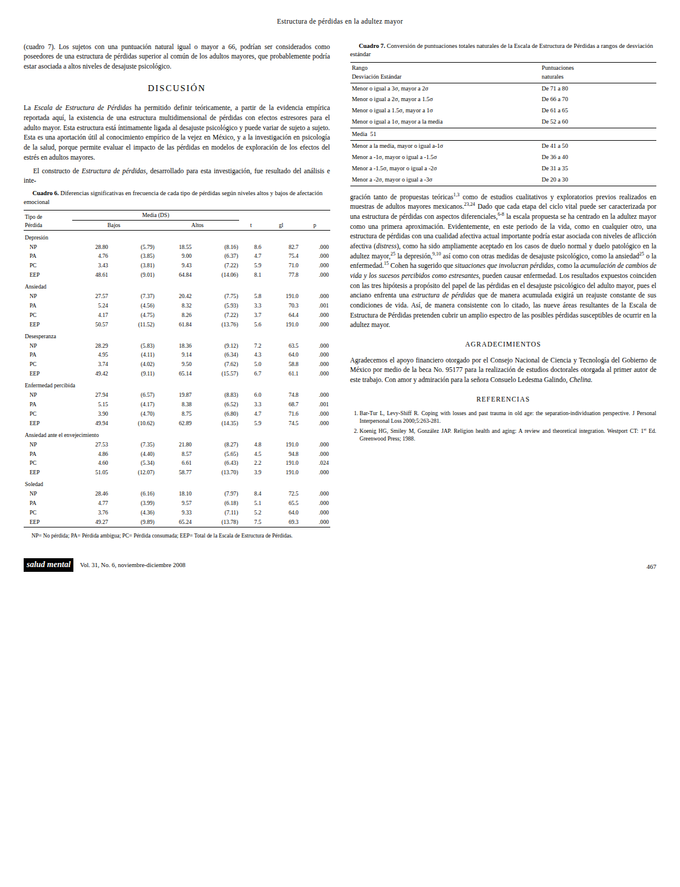Estructura de pérdidas en la adultez mayor
(cuadro 7). Los sujetos con una puntuación natural igual o mayor a 66, podrían ser considerados como poseedores de una estructura de pérdidas superior al común de los adultos mayores, que probablemente podría estar asociada a altos niveles de desajuste psicológico.
DISCUSIÓN
La Escala de Estructura de Pérdidas ha permitido definir teóricamente, a partir de la evidencia empírica reportada aquí, la existencia de una estructura multidimensional de pérdidas con efectos estresores para el adulto mayor. Esta estructura está íntimamente ligada al desajuste psicológico y puede variar de sujeto a sujeto. Esta es una aportación útil al conocimiento empírico de la vejez en México, y a la investigación en psicología de la salud, porque permite evaluar el impacto de las pérdidas en modelos de exploración de los efectos del estrés en adultos mayores.
El constructo de Estructura de pérdidas, desarrollado para esta investigación, fue resultado del análisis e inte-
Cuadro 6. Diferencias significativas en frecuencia de cada tipo de pérdidas según niveles altos y bajos de afectación emocional
| Tipo de Pérdida | Media (DS) | t | gl | p |
| Bajos | Altos |
| Depresión |
| NP | 28.80 | (5.79) | 18.55 | (8.16) | 8.6 | 82.7 | .000 |
| PA | 4.76 | (3.85) | 9.00 | (6.37) | 4.7 | 75.4 | .000 |
| PC | 3.43 | (3.81) | 9.43 | (7.22) | 5.9 | 71.0 | .000 |
| EEP | 48.61 | (9.01) | 64.84 | (14.06) | 8.1 | 77.8 | .000 |
| Ansiedad |
| NP | 27.57 | (7.37) | 20.42 | (7.75) | 5.8 | 191.0 | .000 |
| PA | 5.24 | (4.56) | 8.32 | (5.93) | 3.3 | 70.3 | .001 |
| PC | 4.17 | (4.75) | 8.26 | (7.22) | 3.7 | 64.4 | .000 |
| EEP | 50.57 | (11.52) | 61.84 | (13.76) | 5.6 | 191.0 | .000 |
| Desesperanza |
| NP | 28.29 | (5.83) | 18.36 | (9.12) | 7.2 | 63.5 | .000 |
| PA | 4.95 | (4.11) | 9.14 | (6.34) | 4.3 | 64.0 | .000 |
| PC | 3.74 | (4.02) | 9.50 | (7.62) | 5.0 | 58.8 | .000 |
| EEP | 49.42 | (9.11) | 65.14 | (15.57) | 6.7 | 61.1 | .000 |
| Enfermedad percibida |
| NP | 27.94 | (6.57) | 19.87 | (8.83) | 6.0 | 74.8 | .000 |
| PA | 5.15 | (4.17) | 8.38 | (6.52) | 3.3 | 68.7 | .001 |
| PC | 3.90 | (4.70) | 8.75 | (6.80) | 4.7 | 71.6 | .000 |
| EEP | 49.94 | (10.62) | 62.89 | (14.35) | 5.9 | 74.5 | .000 |
| Ansiedad ante el envejecimiento |
| NP | 27.53 | (7.35) | 21.80 | (8.27) | 4.8 | 191.0 | .000 |
| PA | 4.86 | (4.40) | 8.57 | (5.65) | 4.5 | 94.8 | .000 |
| PC | 4.60 | (5.34) | 6.61 | (6.43) | 2.2 | 191.0 | .024 |
| EEP | 51.05 | (12.07) | 58.77 | (13.70) | 3.9 | 191.0 | .000 |
| Soledad |
| NP | 28.46 | (6.16) | 18.10 | (7.97) | 8.4 | 72.5 | .000 |
| PA | 4.77 | (3.99) | 9.57 | (6.18) | 5.1 | 65.5 | .000 |
| PC | 3.76 | (4.36) | 9.33 | (7.11) | 5.2 | 64.0 | .000 |
| EEP | 49.27 | (9.89) | 65.24 | (13.78) | 7.5 | 69.3 | .000 |
NP= No pérdida; PA= Pérdida ambigua; PC= Pérdida consumada; EEP= Total de la Escala de Estructura de Pérdidas.
Cuadro 7. Conversión de puntuaciones totales naturales de la Escala de Estructura de Pérdidas a rangos de desviación estándar
| Rango Desviación Estándar | Puntuaciones naturales |
| --- | --- |
| Menor o igual a 3σ, mayor a 2σ | De 71 a 80 |
| Menor o igual a 2σ, mayor a 1.5σ | De 66 a 70 |
| Menor o igual a 1.5σ, mayor a 1σ | De 61 a 65 |
| Menor o igual a 1σ, mayor a la media | De 52 a 60 |
| Media 51 | |
| Menor a la media, mayor o igual a-1σ | De 41 a 50 |
| Menor a -1σ, mayor o igual a -1.5σ | De 36 a 40 |
| Menor a -1.5σ, mayor o igual a -2σ | De 31 a 35 |
| Menor a -2σ, mayor o igual a -3σ | De 20 a 30 |
gración tanto de propuestas teóricas1,3 como de estudios cualitativos y exploratorios previos realizados en muestras de adultos mayores mexicanos.23,24 Dado que cada etapa del ciclo vital puede ser caracterizada por una estructura de pérdidas con aspectos diferenciales,6-8 la escala propuesta se ha centrado en la adultez mayor como una primera aproximación. Evidentemente, en este periodo de la vida, como en cualquier otro, una estructura de pérdidas con una cualidad afectiva actual importante podría estar asociada con niveles de aflicción afectiva (distress), como ha sido ampliamente aceptado en los casos de duelo normal y duelo patológico en la adultez mayor,25 la depresión,9,10 así como con otras medidas de desajuste psicológico, como la ansiedad25 o la enfermedad.15 Cohen ha sugerido que situaciones que involucran pérdidas, como la acumulación de cambios de vida y los sucesos percibidos como estresantes, pueden causar enfermedad. Los resultados expuestos coinciden con las tres hipótesis a propósito del papel de las pérdidas en el desajuste psicológico del adulto mayor, pues el anciano enfrenta una estructura de pérdidas que de manera acumulada exigirá un reajuste constante de sus condiciones de vida. Así, de manera consistente con lo citado, las nueve áreas resultantes de la Escala de Estructura de Pérdidas pretenden cubrir un amplio espectro de las posibles pérdidas susceptibles de ocurrir en la adultez mayor.
AGRADECIMIENTOS
Agradecemos el apoyo financiero otorgado por el Consejo Nacional de Ciencia y Tecnología del Gobierno de México por medio de la beca No. 95177 para la realización de estudios doctorales otorgada al primer autor de este trabajo. Con amor y admiración para la señora Consuelo Ledesma Galindo, Chelina.
REFERENCIAS
Bar-Tur L, Levy-Shiff R. Coping with losses and past trauma in old age: the separation-individuation perspective. J Personal Interpersonal Loss 2000;5:263-281.
Koenig HG, Smiley M, González JAP. Religion health and aging: A review and theoretical integration. Westport CT: 1st Ed. Greenwood Press; 1988.
salud mental Vol. 31, No. 6, noviembre-diciembre 2008
467